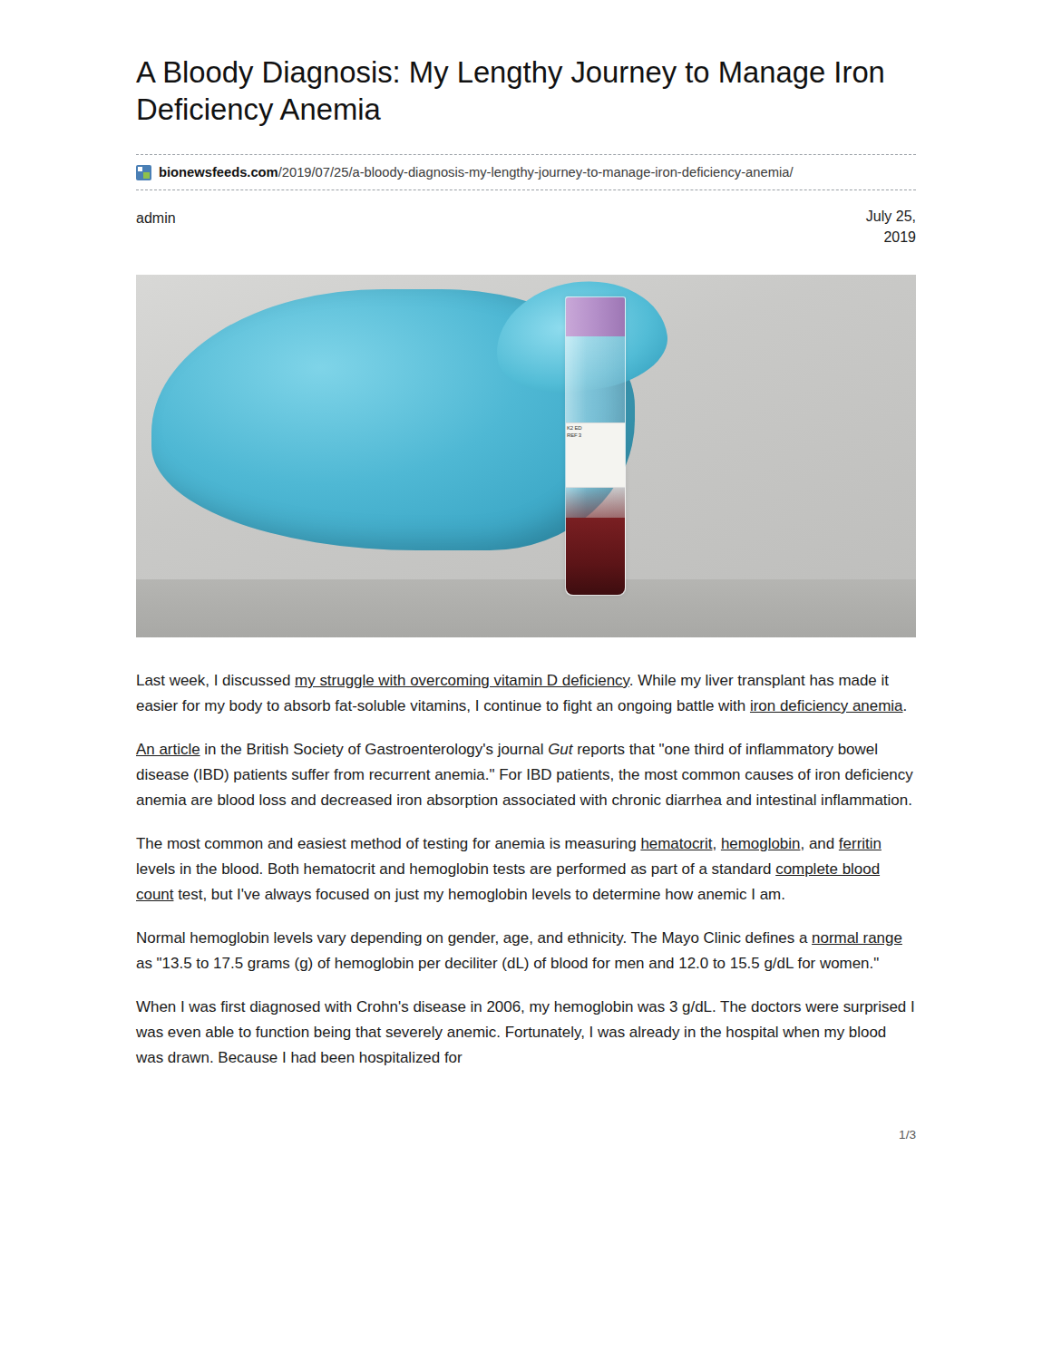A Bloody Diagnosis: My Lengthy Journey to Manage Iron Deficiency Anemia
bionewsfeeds.com/2019/07/25/a-bloody-diagnosis-my-lengthy-journey-to-manage-iron-deficiency-anemia/
admin July 25, 2019
K2 ED
REF 3
Last week, I discussed my struggle with overcoming vitamin D deficiency. While my liver transplant has made it easier for my body to absorb fat-soluble vitamins, I continue to fight an ongoing battle with iron deficiency anemia.
An article in the British Society of Gastroenterology's journal Gut reports that "one third of inflammatory bowel disease (IBD) patients suffer from recurrent anemia." For IBD patients, the most common causes of iron deficiency anemia are blood loss and decreased iron absorption associated with chronic diarrhea and intestinal inflammation.
The most common and easiest method of testing for anemia is measuring hematocrit, hemoglobin, and ferritin levels in the blood. Both hematocrit and hemoglobin tests are performed as part of a standard complete blood count test, but I've always focused on just my hemoglobin levels to determine how anemic I am.
Normal hemoglobin levels vary depending on gender, age, and ethnicity. The Mayo Clinic defines a normal range as "13.5 to 17.5 grams (g) of hemoglobin per deciliter (dL) of blood for men and 12.0 to 15.5 g/dL for women."
When I was first diagnosed with Crohn's disease in 2006, my hemoglobin was 3 g/dL. The doctors were surprised I was even able to function being that severely anemic. Fortunately, I was already in the hospital when my blood was drawn. Because I had been hospitalized for
1/3